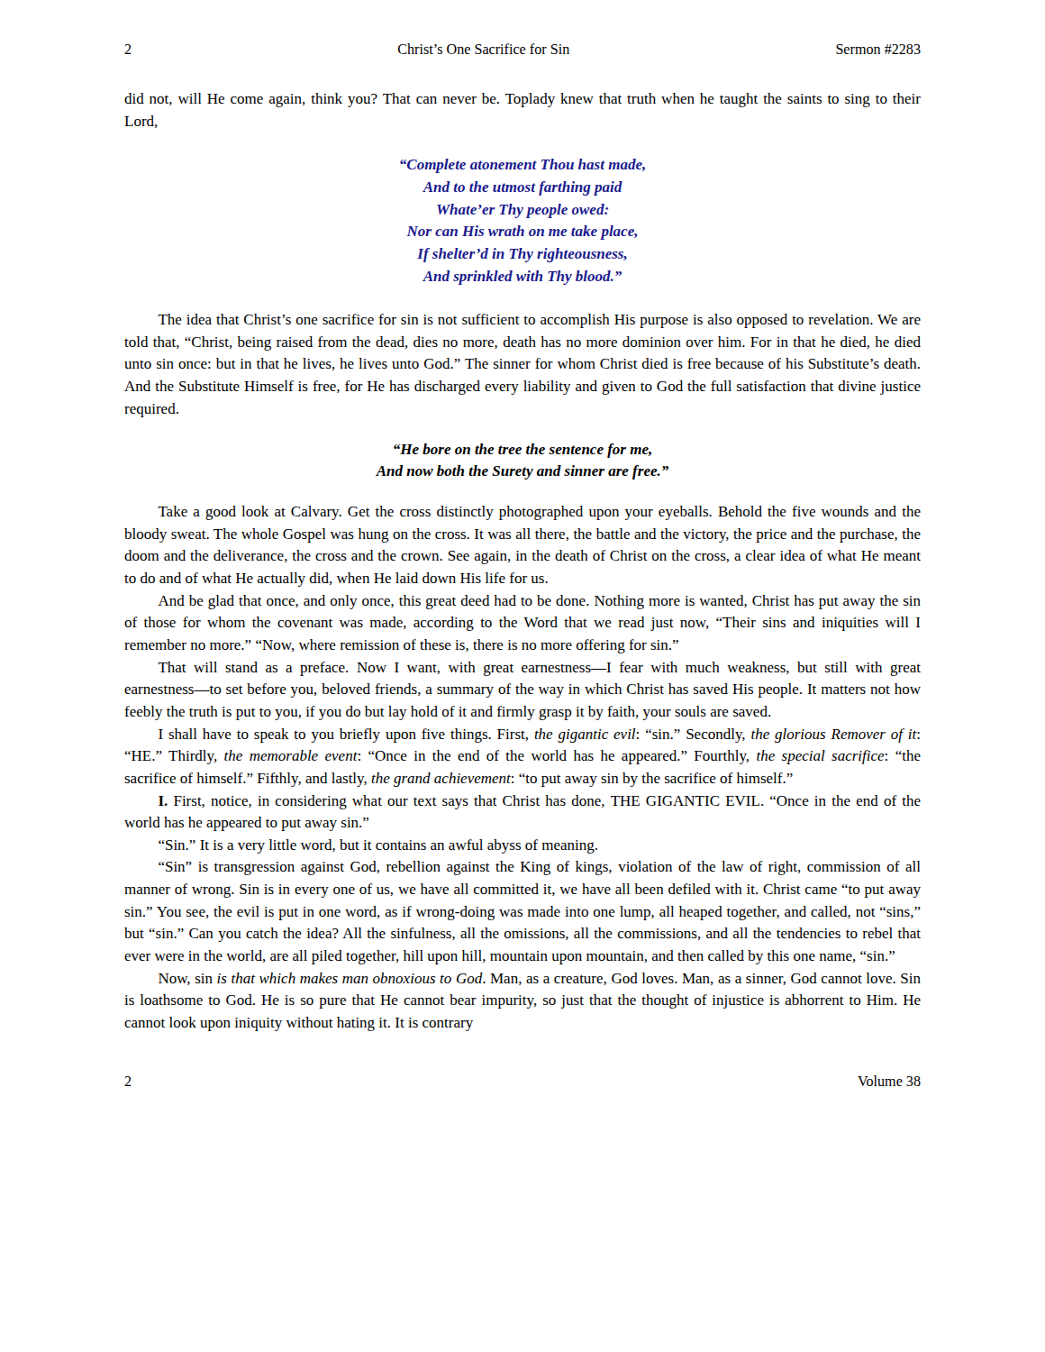2 Christ’s One Sacrifice for Sin Sermon #2283
did not, will He come again, think you? That can never be. Toplady knew that truth when he taught the saints to sing to their Lord,
“Complete atonement Thou hast made,
And to the utmost farthing paid
Whate’er Thy people owed:
Nor can His wrath on me take place,
If shelter’d in Thy righteousness,
And sprinkled with Thy blood.”
The idea that Christ’s one sacrifice for sin is not sufficient to accomplish His purpose is also opposed to revelation. We are told that, “Christ, being raised from the dead, dies no more, death has no more dominion over him. For in that he died, he died unto sin once: but in that he lives, he lives unto God.” The sinner for whom Christ died is free because of his Substitute’s death. And the Substitute Himself is free, for He has discharged every liability and given to God the full satisfaction that divine justice required.
“He bore on the tree the sentence for me,
And now both the Surety and sinner are free.”
Take a good look at Calvary. Get the cross distinctly photographed upon your eyeballs. Behold the five wounds and the bloody sweat. The whole Gospel was hung on the cross. It was all there, the battle and the victory, the price and the purchase, the doom and the deliverance, the cross and the crown. See again, in the death of Christ on the cross, a clear idea of what He meant to do and of what He actually did, when He laid down His life for us.
And be glad that once, and only once, this great deed had to be done. Nothing more is wanted, Christ has put away the sin of those for whom the covenant was made, according to the Word that we read just now, “Their sins and iniquities will I remember no more.” “Now, where remission of these is, there is no more offering for sin.”
That will stand as a preface. Now I want, with great earnestness—I fear with much weakness, but still with great earnestness—to set before you, beloved friends, a summary of the way in which Christ has saved His people. It matters not how feebly the truth is put to you, if you do but lay hold of it and firmly grasp it by faith, your souls are saved.
I shall have to speak to you briefly upon five things. First, the gigantic evil: “sin.” Secondly, the glorious Remover of it: “HE.” Thirdly, the memorable event: “Once in the end of the world has he appeared.” Fourthly, the special sacrifice: “the sacrifice of himself.” Fifthly, and lastly, the grand achievement: “to put away sin by the sacrifice of himself.”
I. First, notice, in considering what our text says that Christ has done, THE GIGANTIC EVIL. “Once in the end of the world has he appeared to put away sin.”
“Sin.” It is a very little word, but it contains an awful abyss of meaning.
“Sin” is transgression against God, rebellion against the King of kings, violation of the law of right, commission of all manner of wrong. Sin is in every one of us, we have all committed it, we have all been defiled with it. Christ came “to put away sin.” You see, the evil is put in one word, as if wrong-doing was made into one lump, all heaped together, and called, not “sins,” but “sin.” Can you catch the idea? All the sinfulness, all the omissions, all the commissions, and all the tendencies to rebel that ever were in the world, are all piled together, hill upon hill, mountain upon mountain, and then called by this one name, “sin.”
Now, sin is that which makes man obnoxious to God. Man, as a creature, God loves. Man, as a sinner, God cannot love. Sin is loathsome to God. He is so pure that He cannot bear impurity, so just that the thought of injustice is abhorrent to Him. He cannot look upon iniquity without hating it. It is contrary
2 Volume 38